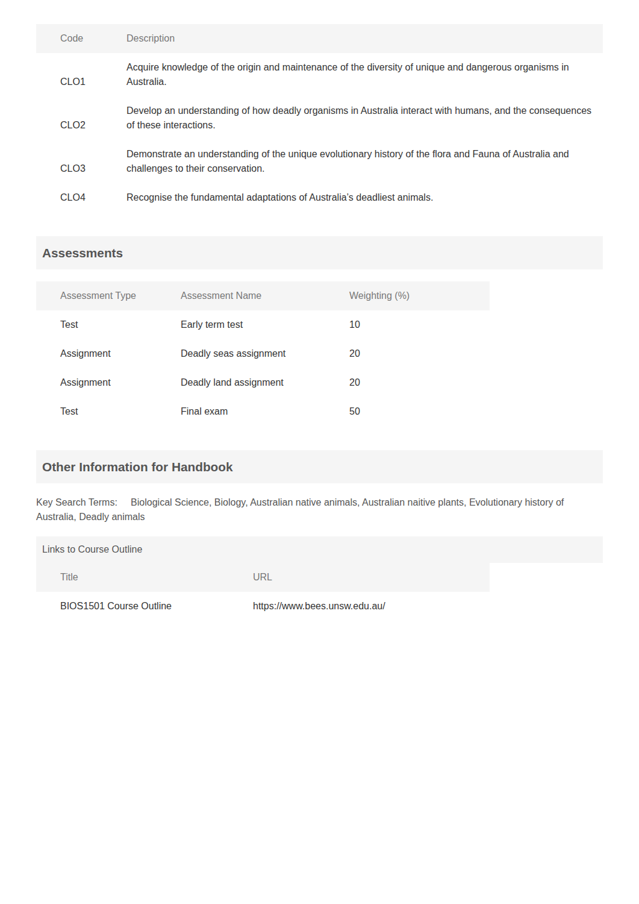| Code | Description |
| --- | --- |
| CLO1 | Acquire knowledge of the origin and maintenance of the diversity of unique and dangerous organisms in Australia. |
| CLO2 | Develop an understanding of how deadly organisms in Australia interact with humans, and the consequences of these interactions. |
| CLO3 | Demonstrate an understanding of the unique evolutionary history of the flora and Fauna of Australia and challenges to their conservation. |
| CLO4 | Recognise the fundamental adaptations of Australia’s deadliest animals. |
Assessments
| Assessment Type | Assessment Name | Weighting (%) |
| --- | --- | --- |
| Test | Early term test | 10 |
| Assignment | Deadly seas assignment | 20 |
| Assignment | Deadly land assignment | 20 |
| Test | Final exam | 50 |
Other Information for Handbook
Key Search Terms: Biological Science, Biology, Australian native animals, Australian naitive plants, Evolutionary history of Australia, Deadly animals
Links to Course Outline
| Title | URL |
| --- | --- |
| BIOS1501 Course Outline | https://www.bees.unsw.edu.au/ |